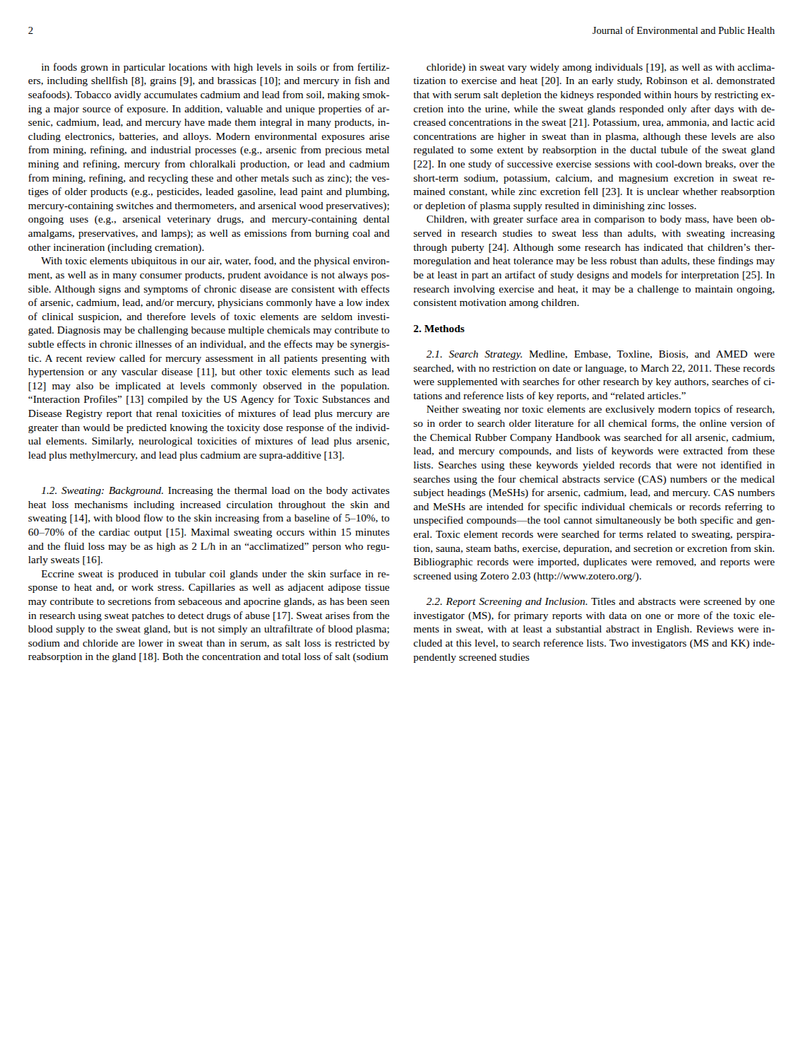2 Journal of Environmental and Public Health
in foods grown in particular locations with high levels in soils or from fertilizers, including shellfish [8], grains [9], and brassicas [10]; and mercury in fish and seafoods). Tobacco avidly accumulates cadmium and lead from soil, making smoking a major source of exposure. In addition, valuable and unique properties of arsenic, cadmium, lead, and mercury have made them integral in many products, including electronics, batteries, and alloys. Modern environmental exposures arise from mining, refining, and industrial processes (e.g., arsenic from precious metal mining and refining, mercury from chloralkali production, or lead and cadmium from mining, refining, and recycling these and other metals such as zinc); the vestiges of older products (e.g., pesticides, leaded gasoline, lead paint and plumbing, mercury-containing switches and thermometers, and arsenical wood preservatives); ongoing uses (e.g., arsenical veterinary drugs, and mercury-containing dental amalgams, preservatives, and lamps); as well as emissions from burning coal and other incineration (including cremation).
With toxic elements ubiquitous in our air, water, food, and the physical environment, as well as in many consumer products, prudent avoidance is not always possible. Although signs and symptoms of chronic disease are consistent with effects of arsenic, cadmium, lead, and/or mercury, physicians commonly have a low index of clinical suspicion, and therefore levels of toxic elements are seldom investigated. Diagnosis may be challenging because multiple chemicals may contribute to subtle effects in chronic illnesses of an individual, and the effects may be synergistic. A recent review called for mercury assessment in all patients presenting with hypertension or any vascular disease [11], but other toxic elements such as lead [12] may also be implicated at levels commonly observed in the population. “Interaction Profiles” [13] compiled by the US Agency for Toxic Substances and Disease Registry report that renal toxicities of mixtures of lead plus mercury are greater than would be predicted knowing the toxicity dose response of the individual elements. Similarly, neurological toxicities of mixtures of lead plus arsenic, lead plus methylmercury, and lead plus cadmium are supra-additive [13].
1.2. Sweating: Background. Increasing the thermal load on the body activates heat loss mechanisms including increased circulation throughout the skin and sweating [14], with blood flow to the skin increasing from a baseline of 5–10%, to 60–70% of the cardiac output [15]. Maximal sweating occurs within 15 minutes and the fluid loss may be as high as 2 L/h in an “acclimatized” person who regularly sweats [16].
Eccrine sweat is produced in tubular coil glands under the skin surface in response to heat and, or work stress. Capillaries as well as adjacent adipose tissue may contribute to secretions from sebaceous and apocrine glands, as has been seen in research using sweat patches to detect drugs of abuse [17]. Sweat arises from the blood supply to the sweat gland, but is not simply an ultrafiltrate of blood plasma; sodium and chloride are lower in sweat than in serum, as salt loss is restricted by reabsorption in the gland [18]. Both the concentration and total loss of salt (sodium
chloride) in sweat vary widely among individuals [19], as well as with acclimatization to exercise and heat [20]. In an early study, Robinson et al. demonstrated that with serum salt depletion the kidneys responded within hours by restricting excretion into the urine, while the sweat glands responded only after days with decreased concentrations in the sweat [21]. Potassium, urea, ammonia, and lactic acid concentrations are higher in sweat than in plasma, although these levels are also regulated to some extent by reabsorption in the ductal tubule of the sweat gland [22]. In one study of successive exercise sessions with cool-down breaks, over the short-term sodium, potassium, calcium, and magnesium excretion in sweat remained constant, while zinc excretion fell [23]. It is unclear whether reabsorption or depletion of plasma supply resulted in diminishing zinc losses.
Children, with greater surface area in comparison to body mass, have been observed in research studies to sweat less than adults, with sweating increasing through puberty [24]. Although some research has indicated that children’s thermoregulation and heat tolerance may be less robust than adults, these findings may be at least in part an artifact of study designs and models for interpretation [25]. In research involving exercise and heat, it may be a challenge to maintain ongoing, consistent motivation among children.
2. Methods
2.1. Search Strategy. Medline, Embase, Toxline, Biosis, and AMED were searched, with no restriction on date or language, to March 22, 2011. These records were supplemented with searches for other research by key authors, searches of citations and reference lists of key reports, and “related articles.”
Neither sweating nor toxic elements are exclusively modern topics of research, so in order to search older literature for all chemical forms, the online version of the Chemical Rubber Company Handbook was searched for all arsenic, cadmium, lead, and mercury compounds, and lists of keywords were extracted from these lists. Searches using these keywords yielded records that were not identified in searches using the four chemical abstracts service (CAS) numbers or the medical subject headings (MeSHs) for arsenic, cadmium, lead, and mercury. CAS numbers and MeSHs are intended for specific individual chemicals or records referring to unspecified compounds—the tool cannot simultaneously be both specific and general. Toxic element records were searched for terms related to sweating, perspiration, sauna, steam baths, exercise, depuration, and secretion or excretion from skin. Bibliographic records were imported, duplicates were removed, and reports were screened using Zotero 2.03 (http://www.zotero.org/).
2.2. Report Screening and Inclusion. Titles and abstracts were screened by one investigator (MS), for primary reports with data on one or more of the toxic elements in sweat, with at least a substantial abstract in English. Reviews were included at this level, to search reference lists. Two investigators (MS and KK) independently screened studies